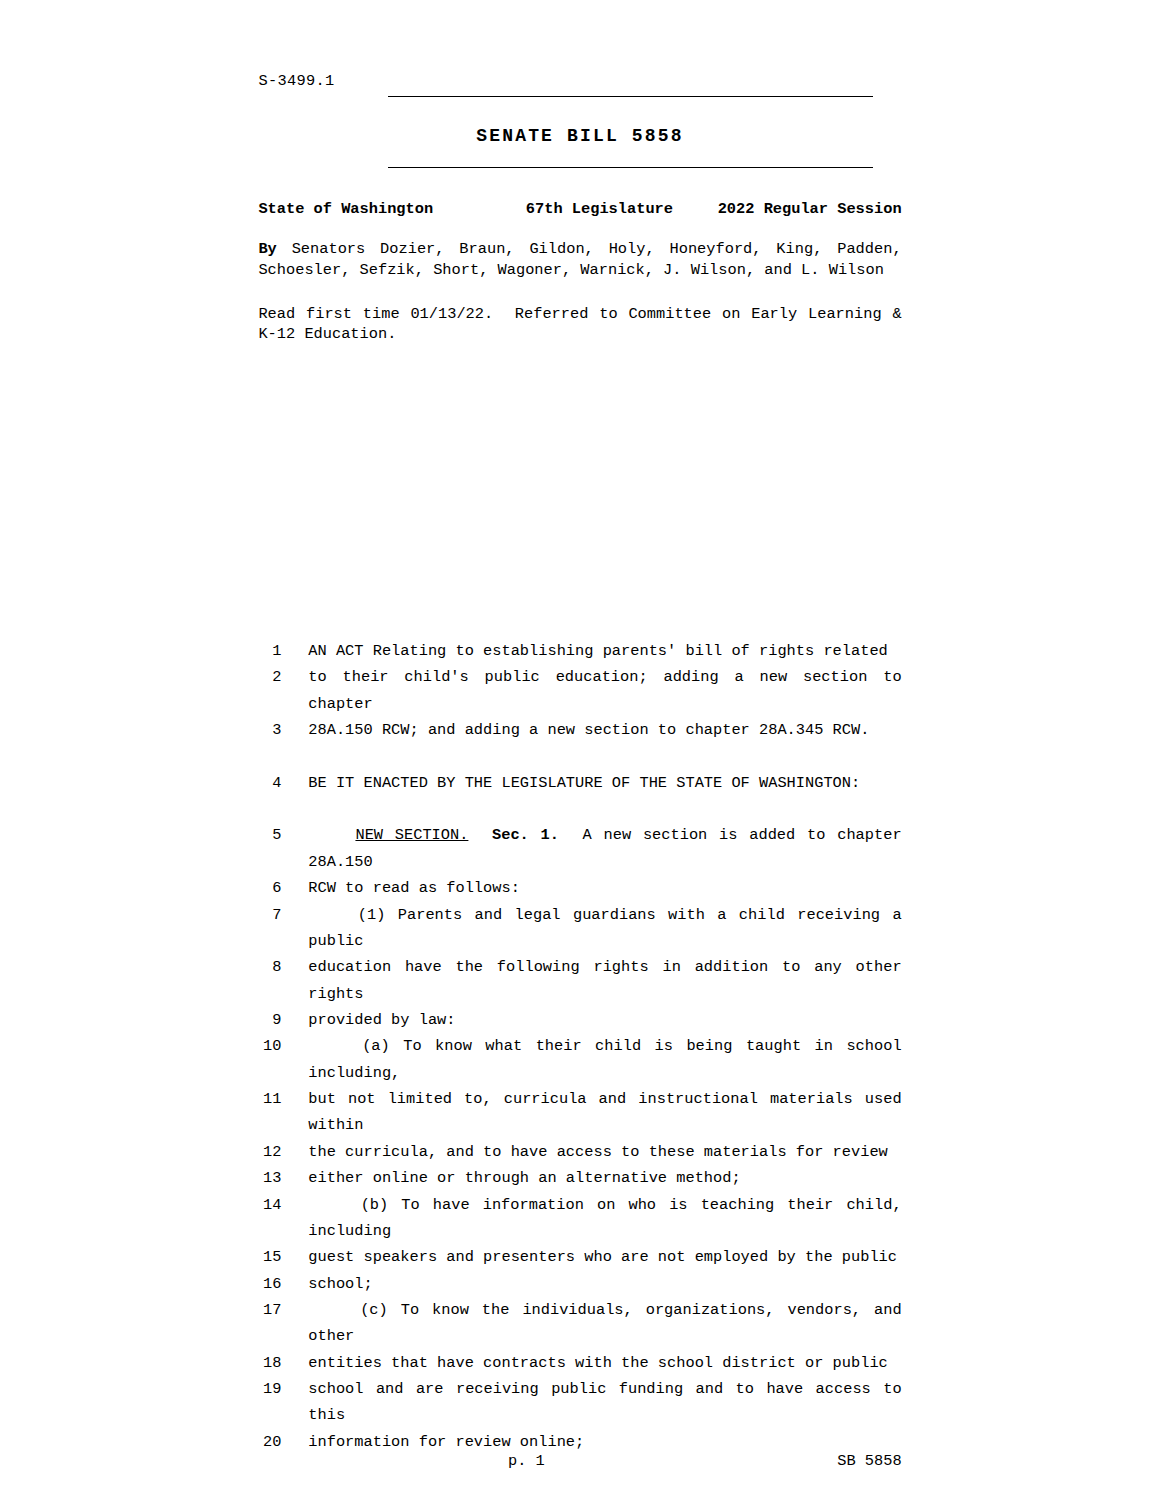S-3499.1
SENATE BILL 5858
State of Washington 67th Legislature 2022 Regular Session
By Senators Dozier, Braun, Gildon, Holy, Honeyford, King, Padden, Schoesler, Sefzik, Short, Wagoner, Warnick, J. Wilson, and L. Wilson
Read first time 01/13/22. Referred to Committee on Early Learning & K-12 Education.
1
AN ACT Relating to establishing parents' bill of rights related
2
to their child's public education; adding a new section to chapter
3
28A.150 RCW; and adding a new section to chapter 28A.345 RCW.
4
BE IT ENACTED BY THE LEGISLATURE OF THE STATE OF WASHINGTON:
5
NEW SECTION. Sec. 1. A new section is added to chapter 28A.150
6
RCW to read as follows:
7
(1) Parents and legal guardians with a child receiving a public
8
education have the following rights in addition to any other rights
9
provided by law:
10
(a) To know what their child is being taught in school including,
11
but not limited to, curricula and instructional materials used within
12
the curricula, and to have access to these materials for review
13
either online or through an alternative method;
14
(b) To have information on who is teaching their child, including
15
guest speakers and presenters who are not employed by the public
16
school;
17
(c) To know the individuals, organizations, vendors, and other
18
entities that have contracts with the school district or public
19
school and are receiving public funding and to have access to this
20
information for review online;
p. 1 SB 5858